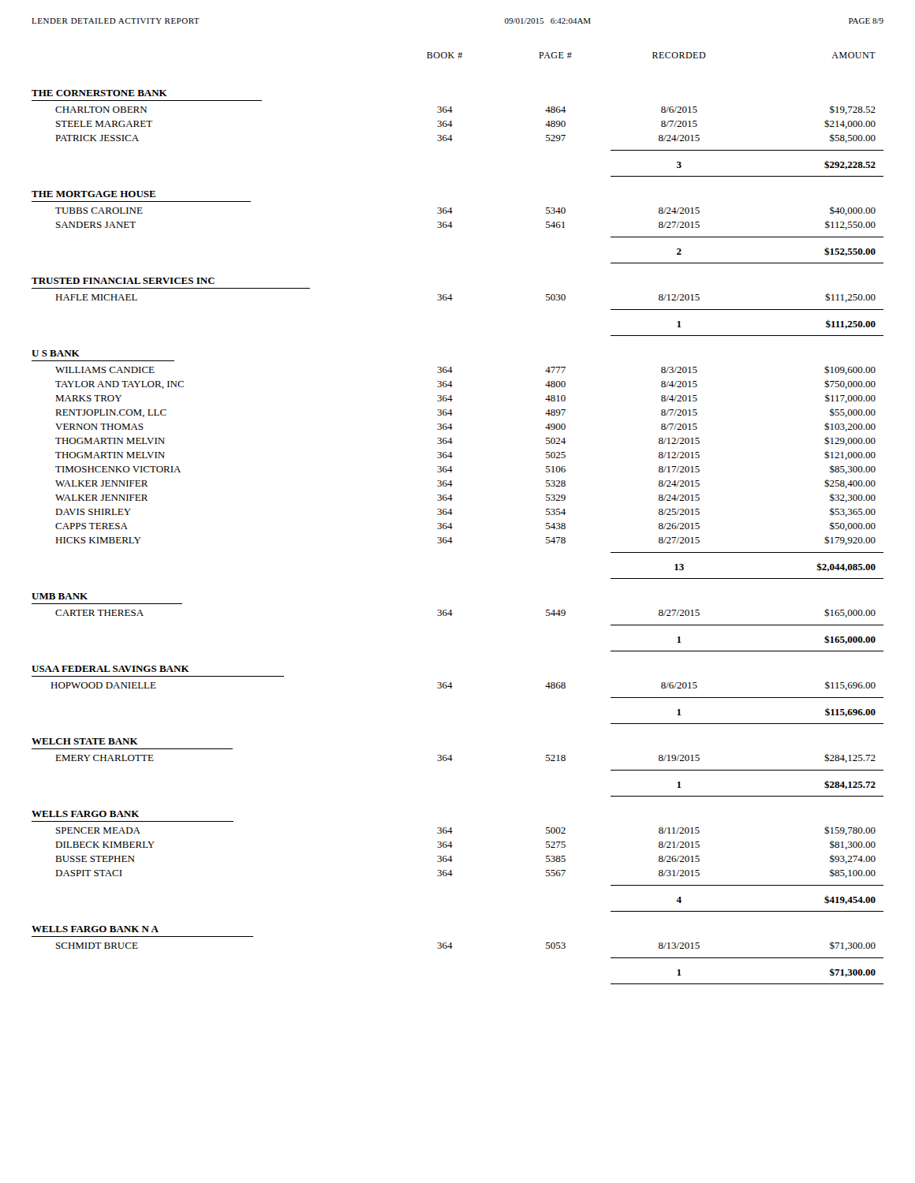LENDER DETAILED ACTIVITY REPORT
09/01/2015 6:42:04AM
PAGE 8/9
| | BOOK # | PAGE # | RECORDED | AMOUNT |
| --- | --- | --- | --- | --- |
| THE CORNERSTONE BANK |
| CHARLTON OBERN | 364 | 4864 | 8/6/2015 | $19,728.52 |
| STEELE MARGARET | 364 | 4890 | 8/7/2015 | $214,000.00 |
| PATRICK JESSICA | 364 | 5297 | 8/24/2015 | $58,500.00 |
| | | | 3 | $292,228.52 |
| THE MORTGAGE HOUSE |
| TUBBS CAROLINE | 364 | 5340 | 8/24/2015 | $40,000.00 |
| SANDERS JANET | 364 | 5461 | 8/27/2015 | $112,550.00 |
| | | | 2 | $152,550.00 |
| TRUSTED FINANCIAL SERVICES INC |
| HAFLE MICHAEL | 364 | 5030 | 8/12/2015 | $111,250.00 |
| | | | 1 | $111,250.00 |
| U S BANK |
| WILLIAMS CANDICE | 364 | 4777 | 8/3/2015 | $109,600.00 |
| TAYLOR AND TAYLOR, INC | 364 | 4800 | 8/4/2015 | $750,000.00 |
| MARKS TROY | 364 | 4810 | 8/4/2015 | $117,000.00 |
| RENTJOPLIN.COM, LLC | 364 | 4897 | 8/7/2015 | $55,000.00 |
| VERNON THOMAS | 364 | 4900 | 8/7/2015 | $103,200.00 |
| THOGMARTIN MELVIN | 364 | 5024 | 8/12/2015 | $129,000.00 |
| THOGMARTIN MELVIN | 364 | 5025 | 8/12/2015 | $121,000.00 |
| TIMOSHCENKO VICTORIA | 364 | 5106 | 8/17/2015 | $85,300.00 |
| WALKER JENNIFER | 364 | 5328 | 8/24/2015 | $258,400.00 |
| WALKER JENNIFER | 364 | 5329 | 8/24/2015 | $32,300.00 |
| DAVIS SHIRLEY | 364 | 5354 | 8/25/2015 | $53,365.00 |
| CAPPS TERESA | 364 | 5438 | 8/26/2015 | $50,000.00 |
| HICKS KIMBERLY | 364 | 5478 | 8/27/2015 | $179,920.00 |
| | | | 13 | $2,044,085.00 |
| UMB BANK |
| CARTER THERESA | 364 | 5449 | 8/27/2015 | $165,000.00 |
| | | | 1 | $165,000.00 |
| USAA FEDERAL SAVINGS BANK |
| HOPWOOD DANIELLE | 364 | 4868 | 8/6/2015 | $115,696.00 |
| | | | 1 | $115,696.00 |
| WELCH STATE BANK |
| EMERY CHARLOTTE | 364 | 5218 | 8/19/2015 | $284,125.72 |
| | | | 1 | $284,125.72 |
| WELLS FARGO BANK |
| SPENCER MEADA | 364 | 5002 | 8/11/2015 | $159,780.00 |
| DILBECK KIMBERLY | 364 | 5275 | 8/21/2015 | $81,300.00 |
| BUSSE STEPHEN | 364 | 5385 | 8/26/2015 | $93,274.00 |
| DASPIT STACI | 364 | 5567 | 8/31/2015 | $85,100.00 |
| | | | 4 | $419,454.00 |
| WELLS FARGO BANK N A |
| SCHMIDT BRUCE | 364 | 5053 | 8/13/2015 | $71,300.00 |
| | | | 1 | $71,300.00 |